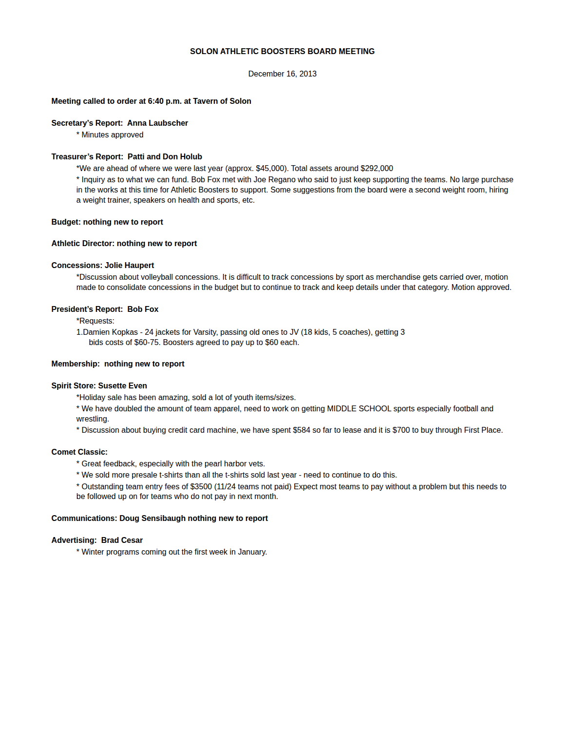SOLON ATHLETIC BOOSTERS BOARD MEETING
December 16, 2013
Meeting called to order at 6:40 p.m. at Tavern of Solon
Secretary’s Report: Anna Laubscher
* Minutes approved
Treasurer’s Report: Patti and Don Holub
*We are ahead of where we were last year (approx. $45,000). Total assets around $292,000
* Inquiry as to what we can fund. Bob Fox met with Joe Regano who said to just keep supporting the teams. No large purchase in the works at this time for Athletic Boosters to support. Some suggestions from the board were a second weight room, hiring a weight trainer, speakers on health and sports, etc.
Budget: nothing new to report
Athletic Director: nothing new to report
Concessions: Jolie Haupert
*Discussion about volleyball concessions. It is difficult to track concessions by sport as merchandise gets carried over, motion made to consolidate concessions in the budget but to continue to track and keep details under that category. Motion approved.
President’s Report: Bob Fox
*Requests:
1.Damien Kopkas - 24 jackets for Varsity, passing old ones to JV (18 kids, 5 coaches), getting 3
bids costs of $60-75. Boosters agreed to pay up to $60 each.
Membership: nothing new to report
Spirit Store: Susette Even
*Holiday sale has been amazing, sold a lot of youth items/sizes.
* We have doubled the amount of team apparel, need to work on getting MIDDLE SCHOOL sports especially football and wrestling.
* Discussion about buying credit card machine, we have spent $584 so far to lease and it is $700 to buy through First Place.
Comet Classic:
* Great feedback, especially with the pearl harbor vets.
* We sold more presale t-shirts than all the t-shirts sold last year - need to continue to do this.
* Outstanding team entry fees of $3500 (11/24 teams not paid) Expect most teams to pay without a problem but this needs to be followed up on for teams who do not pay in next month.
Communications: Doug Sensibaugh nothing new to report
Advertising: Brad Cesar
* Winter programs coming out the first week in January.